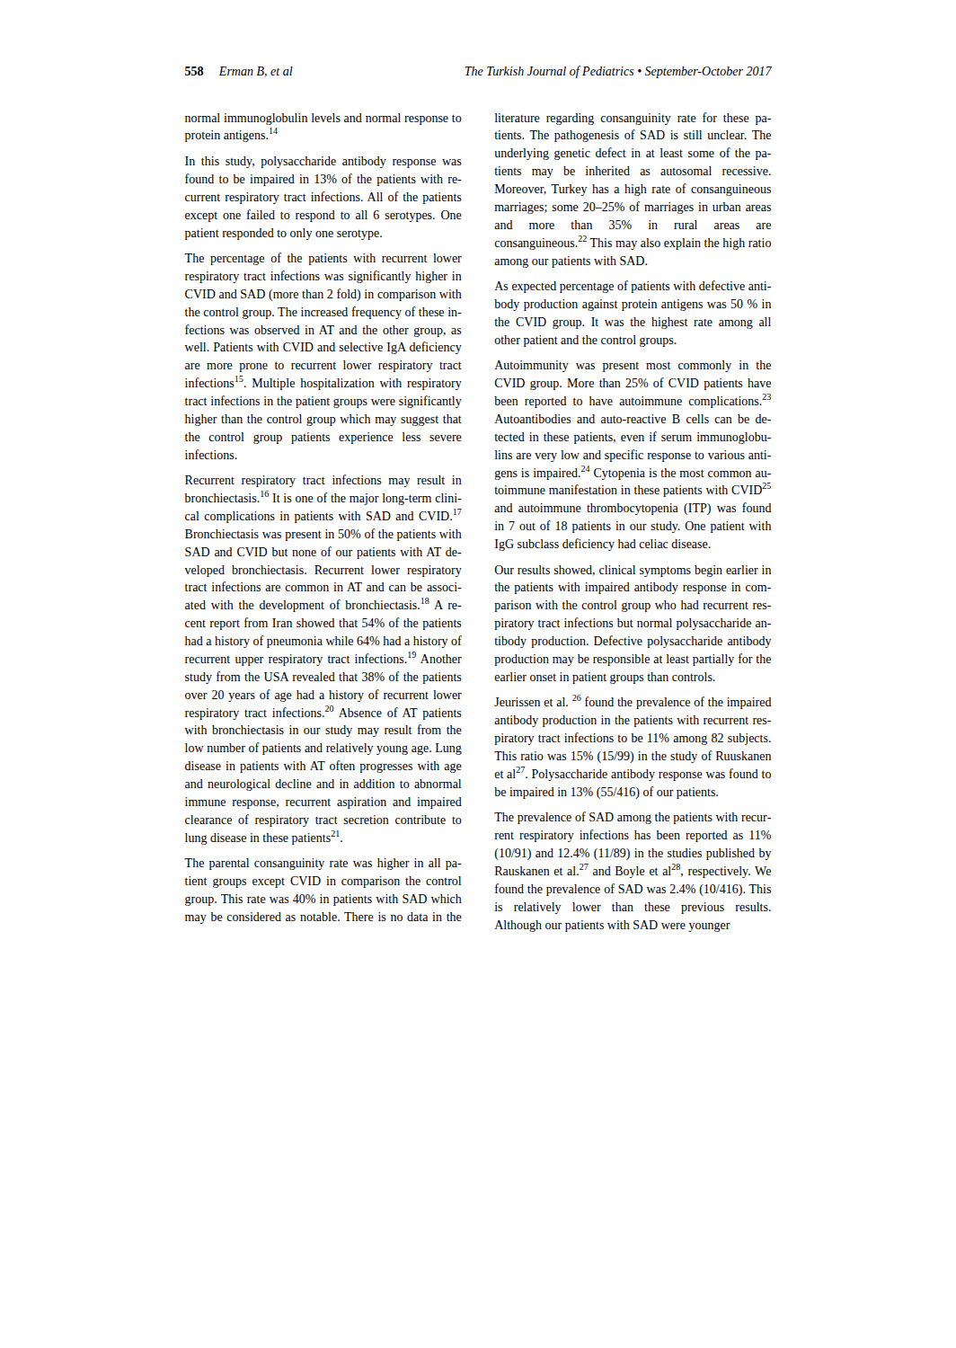558 Erman B, et al
The Turkish Journal of Pediatrics • September-October 2017
normal immunoglobulin levels and normal response to protein antigens.14
In this study, polysaccharide antibody response was found to be impaired in 13% of the patients with recurrent respiratory tract infections. All of the patients except one failed to respond to all 6 serotypes. One patient responded to only one serotype.
The percentage of the patients with recurrent lower respiratory tract infections was significantly higher in CVID and SAD (more than 2 fold) in comparison with the control group. The increased frequency of these infections was observed in AT and the other group, as well. Patients with CVID and selective IgA deficiency are more prone to recurrent lower respiratory tract infections15. Multiple hospitalization with respiratory tract infections in the patient groups were significantly higher than the control group which may suggest that the control group patients experience less severe infections.
Recurrent respiratory tract infections may result in bronchiectasis.16 It is one of the major long-term clinical complications in patients with SAD and CVID.17 Bronchiectasis was present in 50% of the patients with SAD and CVID but none of our patients with AT developed bronchiectasis. Recurrent lower respiratory tract infections are common in AT and can be associated with the development of bronchiectasis.18 A recent report from Iran showed that 54% of the patients had a history of pneumonia while 64% had a history of recurrent upper respiratory tract infections.19 Another study from the USA revealed that 38% of the patients over 20 years of age had a history of recurrent lower respiratory tract infections.20 Absence of AT patients with bronchiectasis in our study may result from the low number of patients and relatively young age. Lung disease in patients with AT often progresses with age and neurological decline and in addition to abnormal immune response, recurrent aspiration and impaired clearance of respiratory tract secretion contribute to lung disease in these patients21.
The parental consanguinity rate was higher in all patient groups except CVID in comparison the control group. This rate was 40% in patients with SAD which may be considered as notable. There is no data in the literature regarding consanguinity rate for these patients. The pathogenesis of SAD is still unclear. The underlying genetic defect in at least some of the patients may be inherited as autosomal recessive. Moreover, Turkey has a high rate of consanguineous marriages; some 20–25% of marriages in urban areas and more than 35% in rural areas are consanguineous.22 This may also explain the high ratio among our patients with SAD.
As expected percentage of patients with defective antibody production against protein antigens was 50 % in the CVID group. It was the highest rate among all other patient and the control groups.
Autoimmunity was present most commonly in the CVID group. More than 25% of CVID patients have been reported to have autoimmune complications.23 Autoantibodies and auto-reactive B cells can be detected in these patients, even if serum immunoglobulins are very low and specific response to various antigens is impaired.24 Cytopenia is the most common autoimmune manifestation in these patients with CVID25 and autoimmune thrombocytopenia (ITP) was found in 7 out of 18 patients in our study. One patient with IgG subclass deficiency had celiac disease.
Our results showed, clinical symptoms begin earlier in the patients with impaired antibody response in comparison with the control group who had recurrent respiratory tract infections but normal polysaccharide antibody production. Defective polysaccharide antibody production may be responsible at least partially for the earlier onset in patient groups than controls.
Jeurissen et al. 26 found the prevalence of the impaired antibody production in the patients with recurrent respiratory tract infections to be 11% among 82 subjects. This ratio was 15% (15/99) in the study of Ruuskanen et al27. Polysaccharide antibody response was found to be impaired in 13% (55/416) of our patients.
The prevalence of SAD among the patients with recurrent respiratory infections has been reported as 11% (10/91) and 12.4% (11/89) in the studies published by Rauskanen et al.27 and Boyle et al28, respectively. We found the prevalence of SAD was 2.4% (10/416). This is relatively lower than these previous results. Although our patients with SAD were younger